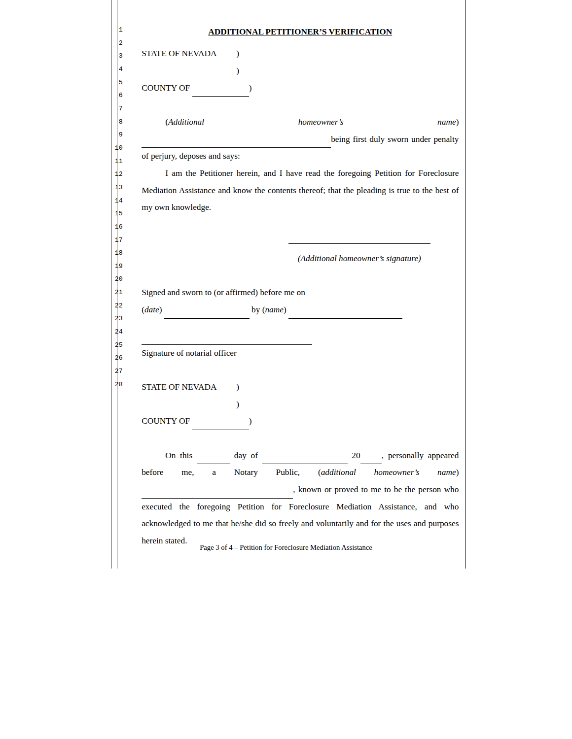1
2
3
4
5
6
7
8
9
10
11
12
13
14
15
16
17
18
19
20
21
22
23
24
25
26
27
28
ADDITIONAL PETITIONER’S VERIFICATION
STATE OF NEVADA)
)
COUNTY OF )
(Additional homeowner’s name) being first duly sworn under penalty of perjury, deposes and says:
I am the Petitioner herein, and I have read the foregoing Petition for Foreclosure Mediation Assistance and know the contents thereof; that the pleading is true to the best of my own knowledge.
(Additional homeowner’s signature)
Signed and sworn to (or affirmed) before me on
(date) by (name)
Signature of notarial officer
STATE OF NEVADA)
)
COUNTY OF )
On this day of 20 , personally appeared before me, a Notary Public, (additional homeowner’s name) , known or proved to me to be the person who executed the foregoing Petition for Foreclosure Mediation Assistance, and who acknowledged to me that he/she did so freely and voluntarily and for the uses and purposes herein stated.
Page 3 of 4 – Petition for Foreclosure Mediation Assistance